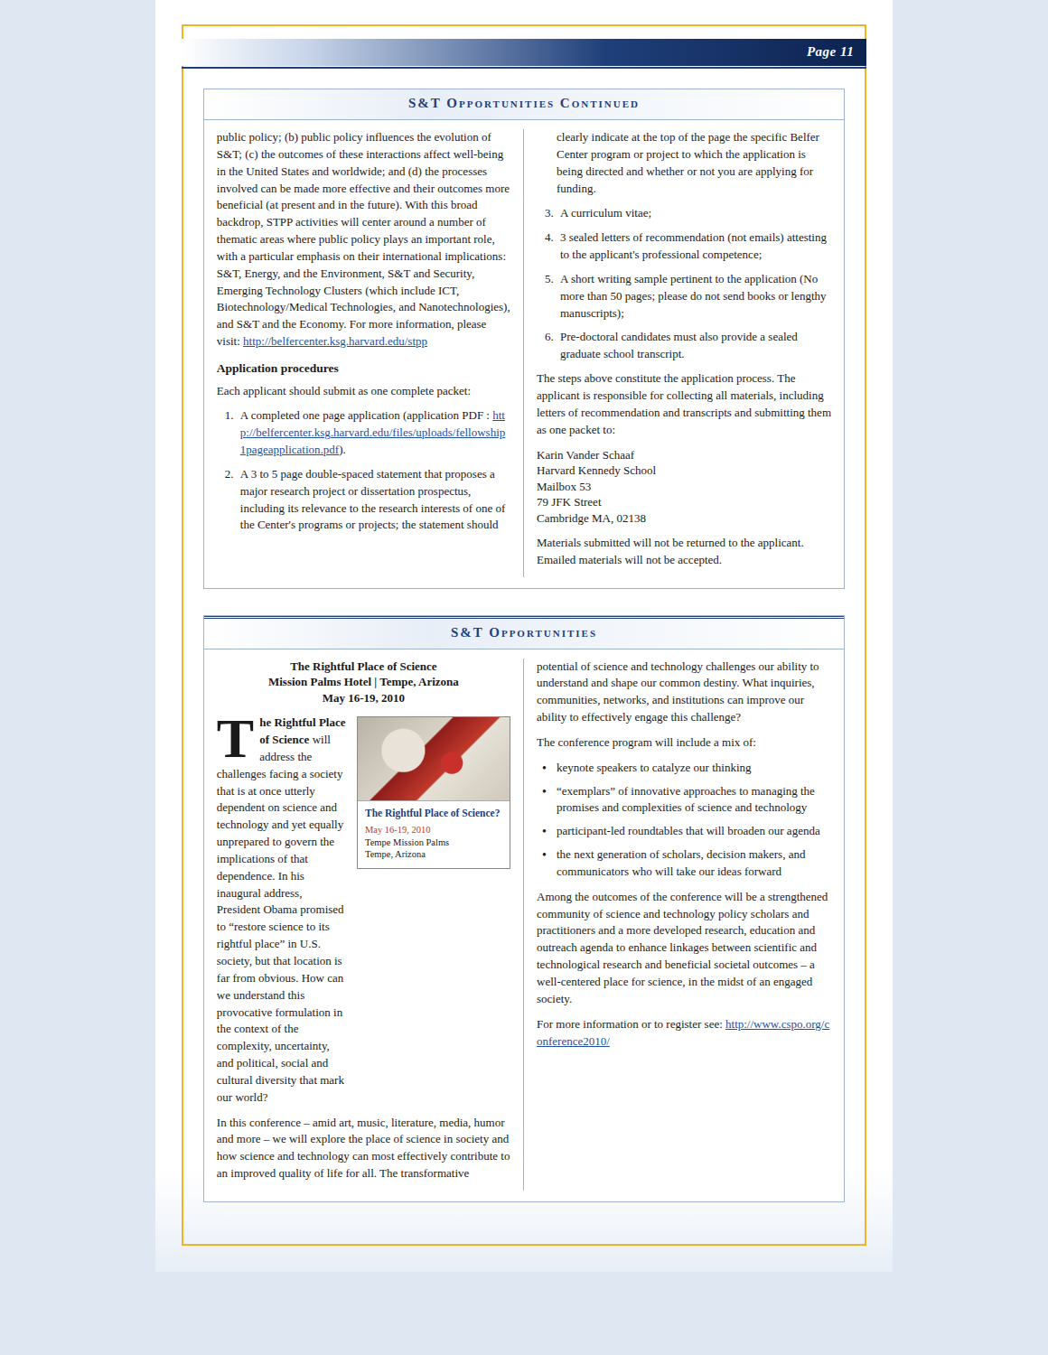Page 11
S&T Opportunities Continued
public policy; (b) public policy influences the evolution of S&T; (c) the outcomes of these interactions affect well-being in the United States and worldwide; and (d) the processes involved can be made more effective and their outcomes more beneficial (at present and in the future). With this broad backdrop, STPP activities will center around a number of thematic areas where public policy plays an important role, with a particular emphasis on their international implications: S&T, Energy, and the Environment, S&T and Security, Emerging Technology Clusters (which include ICT, Biotechnology/Medical Technologies, and Nanotechnologies), and S&T and the Economy. For more information, please visit: http://belfercenter.ksg.harvard.edu/stpp
Application procedures
Each applicant should submit as one complete packet:
A completed one page application (application PDF : http://belfercenter.ksg.harvard.edu/files/uploads/fellowship1pageapplication.pdf).
A 3 to 5 page double-spaced statement that proposes a major research project or dissertation prospectus, including its relevance to the research interests of one of the Center's programs or projects; the statement should
clearly indicate at the top of the page the specific Belfer Center program or project to which the application is being directed and whether or not you are applying for funding.
A curriculum vitae;
3 sealed letters of recommendation (not emails) attesting to the applicant's professional competence;
A short writing sample pertinent to the application (No more than 50 pages; please do not send books or lengthy manuscripts);
Pre-doctoral candidates must also provide a sealed graduate school transcript.
The steps above constitute the application process. The applicant is responsible for collecting all materials, including letters of recommendation and transcripts and submitting them as one packet to:
Karin Vander Schaaf
Harvard Kennedy School
Mailbox 53
79 JFK Street
Cambridge MA, 02138
Materials submitted will not be returned to the applicant. Emailed materials will not be accepted.
S&T Opportunities
The Rightful Place of Science
Mission Palms Hotel | Tempe, Arizona
May 16-19, 2010
The Rightful Place of Science?
May 16-19, 2010
Tempe Mission Palms
Tempe, Arizona
The Rightful Place of Science will address the challenges facing a society that is at once utterly dependent on science and technology and yet equally unprepared to govern the implications of that dependence. In his inaugural address, President Obama promised to “restore science to its rightful place” in U.S. society, but that location is far from obvious. How can we understand this provocative formulation in the context of the complexity, uncertainty, and political, social and cultural diversity that mark our world?
In this conference – amid art, music, literature, media, humor and more – we will explore the place of science in society and how science and technology can most effectively contribute to an improved quality of life for all. The transformative
potential of science and technology challenges our ability to understand and shape our common destiny. What inquiries, communities, networks, and institutions can improve our ability to effectively engage this challenge?
The conference program will include a mix of:
keynote speakers to catalyze our thinking
“exemplars” of innovative approaches to managing the promises and complexities of science and technology
participant-led roundtables that will broaden our agenda
the next generation of scholars, decision makers, and communicators who will take our ideas forward
Among the outcomes of the conference will be a strengthened community of science and technology policy scholars and practitioners and a more developed research, education and outreach agenda to enhance linkages between scientific and technological research and beneficial societal outcomes – a well-centered place for science, in the midst of an engaged society.
For more information or to register see: http://www.cspo.org/conference2010/